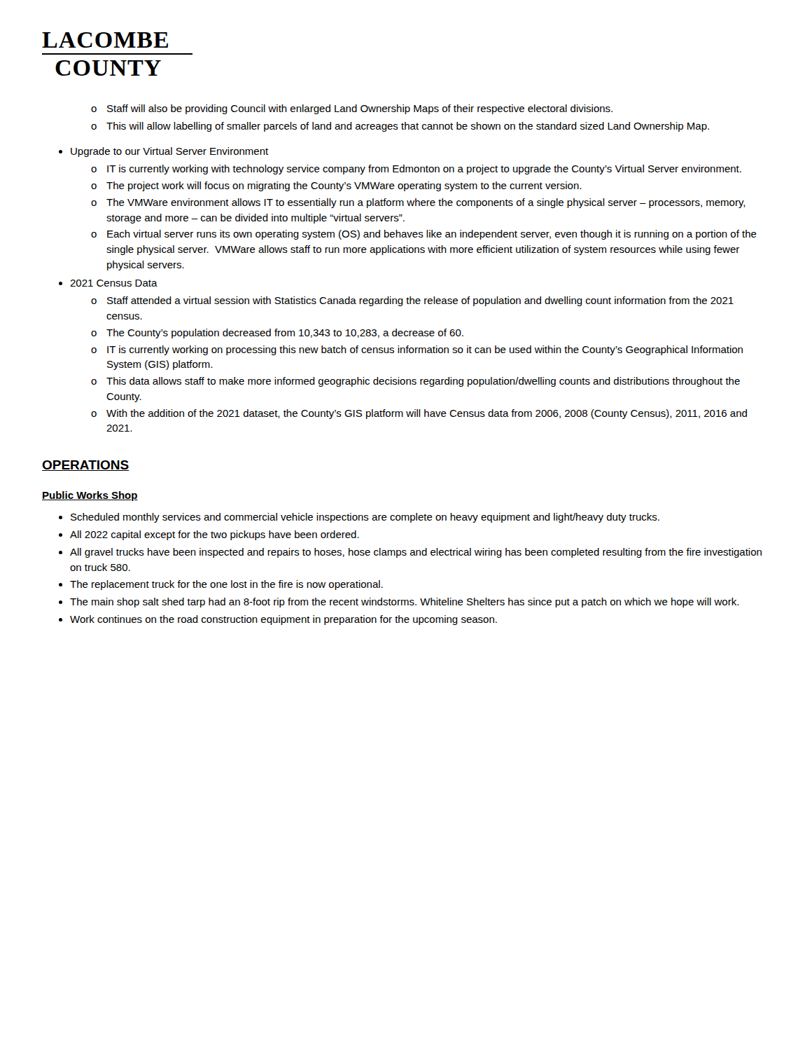LACOMBE
COUNTY
Staff will also be providing Council with enlarged Land Ownership Maps of their respective electoral divisions.
This will allow labelling of smaller parcels of land and acreages that cannot be shown on the standard sized Land Ownership Map.
Upgrade to our Virtual Server Environment
IT is currently working with technology service company from Edmonton on a project to upgrade the County’s Virtual Server environment.
The project work will focus on migrating the County’s VMWare operating system to the current version.
The VMWare environment allows IT to essentially run a platform where the components of a single physical server – processors, memory, storage and more – can be divided into multiple “virtual servers”.
Each virtual server runs its own operating system (OS) and behaves like an independent server, even though it is running on a portion of the single physical server. VMWare allows staff to run more applications with more efficient utilization of system resources while using fewer physical servers.
2021 Census Data
Staff attended a virtual session with Statistics Canada regarding the release of population and dwelling count information from the 2021 census.
The County’s population decreased from 10,343 to 10,283, a decrease of 60.
IT is currently working on processing this new batch of census information so it can be used within the County’s Geographical Information System (GIS) platform.
This data allows staff to make more informed geographic decisions regarding population/dwelling counts and distributions throughout the County.
With the addition of the 2021 dataset, the County’s GIS platform will have Census data from 2006, 2008 (County Census), 2011, 2016 and 2021.
OPERATIONS
Public Works Shop
Scheduled monthly services and commercial vehicle inspections are complete on heavy equipment and light/heavy duty trucks.
All 2022 capital except for the two pickups have been ordered.
All gravel trucks have been inspected and repairs to hoses, hose clamps and electrical wiring has been completed resulting from the fire investigation on truck 580.
The replacement truck for the one lost in the fire is now operational.
The main shop salt shed tarp had an 8-foot rip from the recent windstorms. Whiteline Shelters has since put a patch on which we hope will work.
Work continues on the road construction equipment in preparation for the upcoming season.